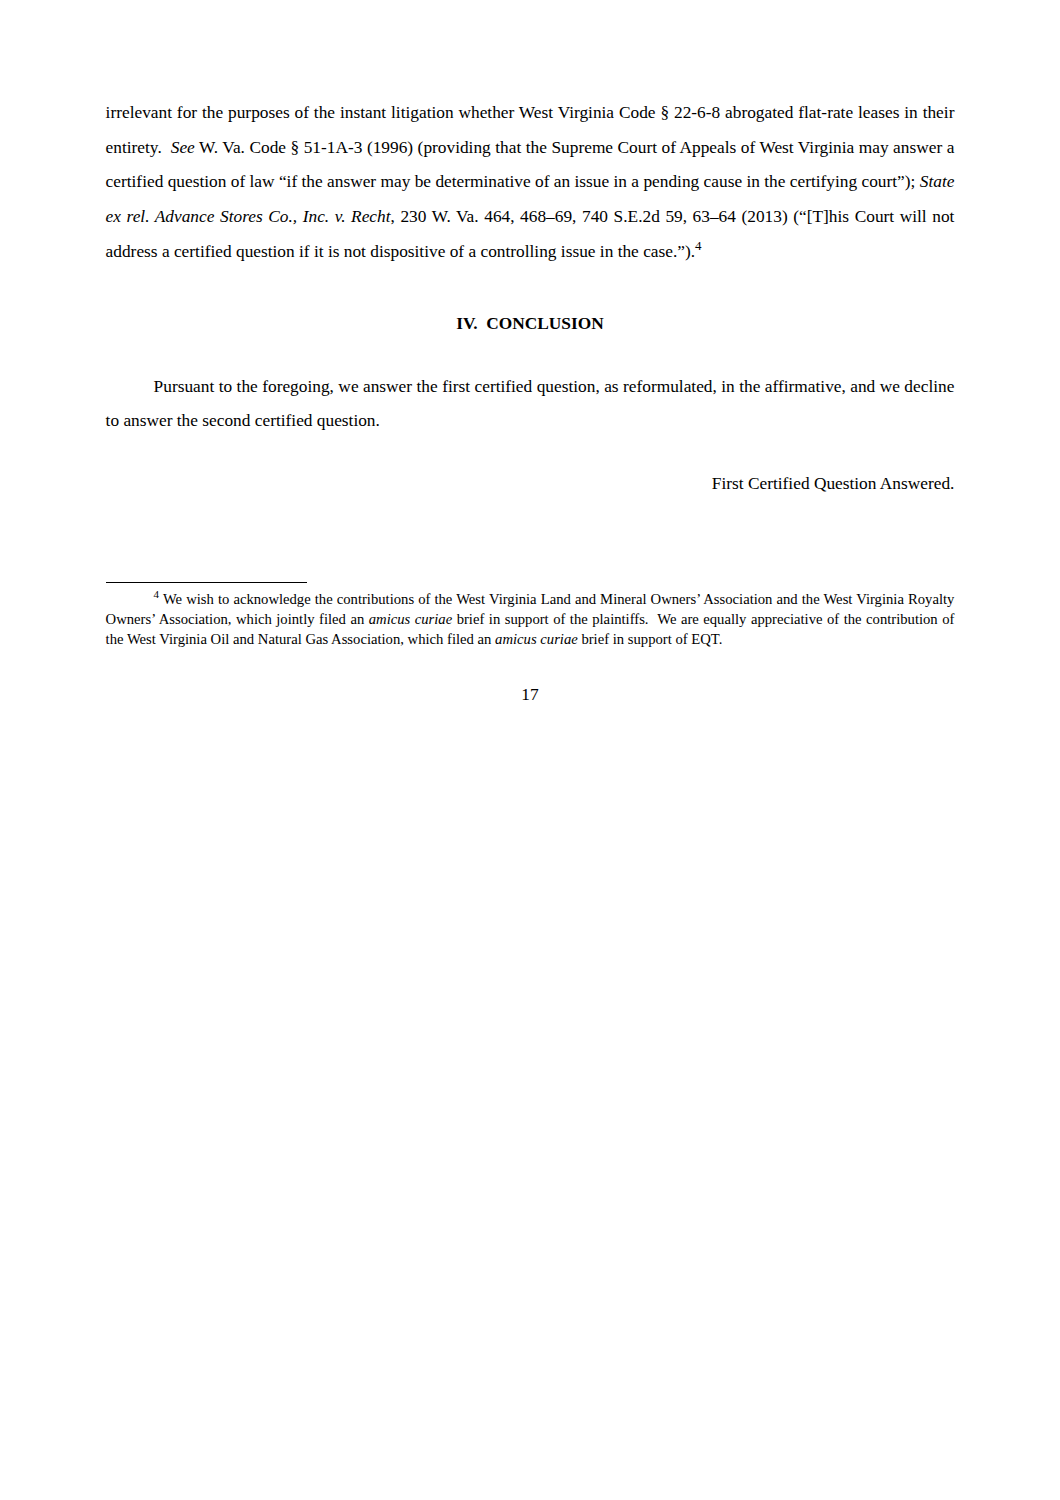irrelevant for the purposes of the instant litigation whether West Virginia Code § 22-6-8 abrogated flat-rate leases in their entirety. See W. Va. Code § 51-1A-3 (1996) (providing that the Supreme Court of Appeals of West Virginia may answer a certified question of law “if the answer may be determinative of an issue in a pending cause in the certifying court”); State ex rel. Advance Stores Co., Inc. v. Recht, 230 W. Va. 464, 468–69, 740 S.E.2d 59, 63–64 (2013) (“[T]his Court will not address a certified question if it is not dispositive of a controlling issue in the case.”).4
IV. CONCLUSION
Pursuant to the foregoing, we answer the first certified question, as reformulated, in the affirmative, and we decline to answer the second certified question.
First Certified Question Answered.
4 We wish to acknowledge the contributions of the West Virginia Land and Mineral Owners’ Association and the West Virginia Royalty Owners’ Association, which jointly filed an amicus curiae brief in support of the plaintiffs. We are equally appreciative of the contribution of the West Virginia Oil and Natural Gas Association, which filed an amicus curiae brief in support of EQT.
17